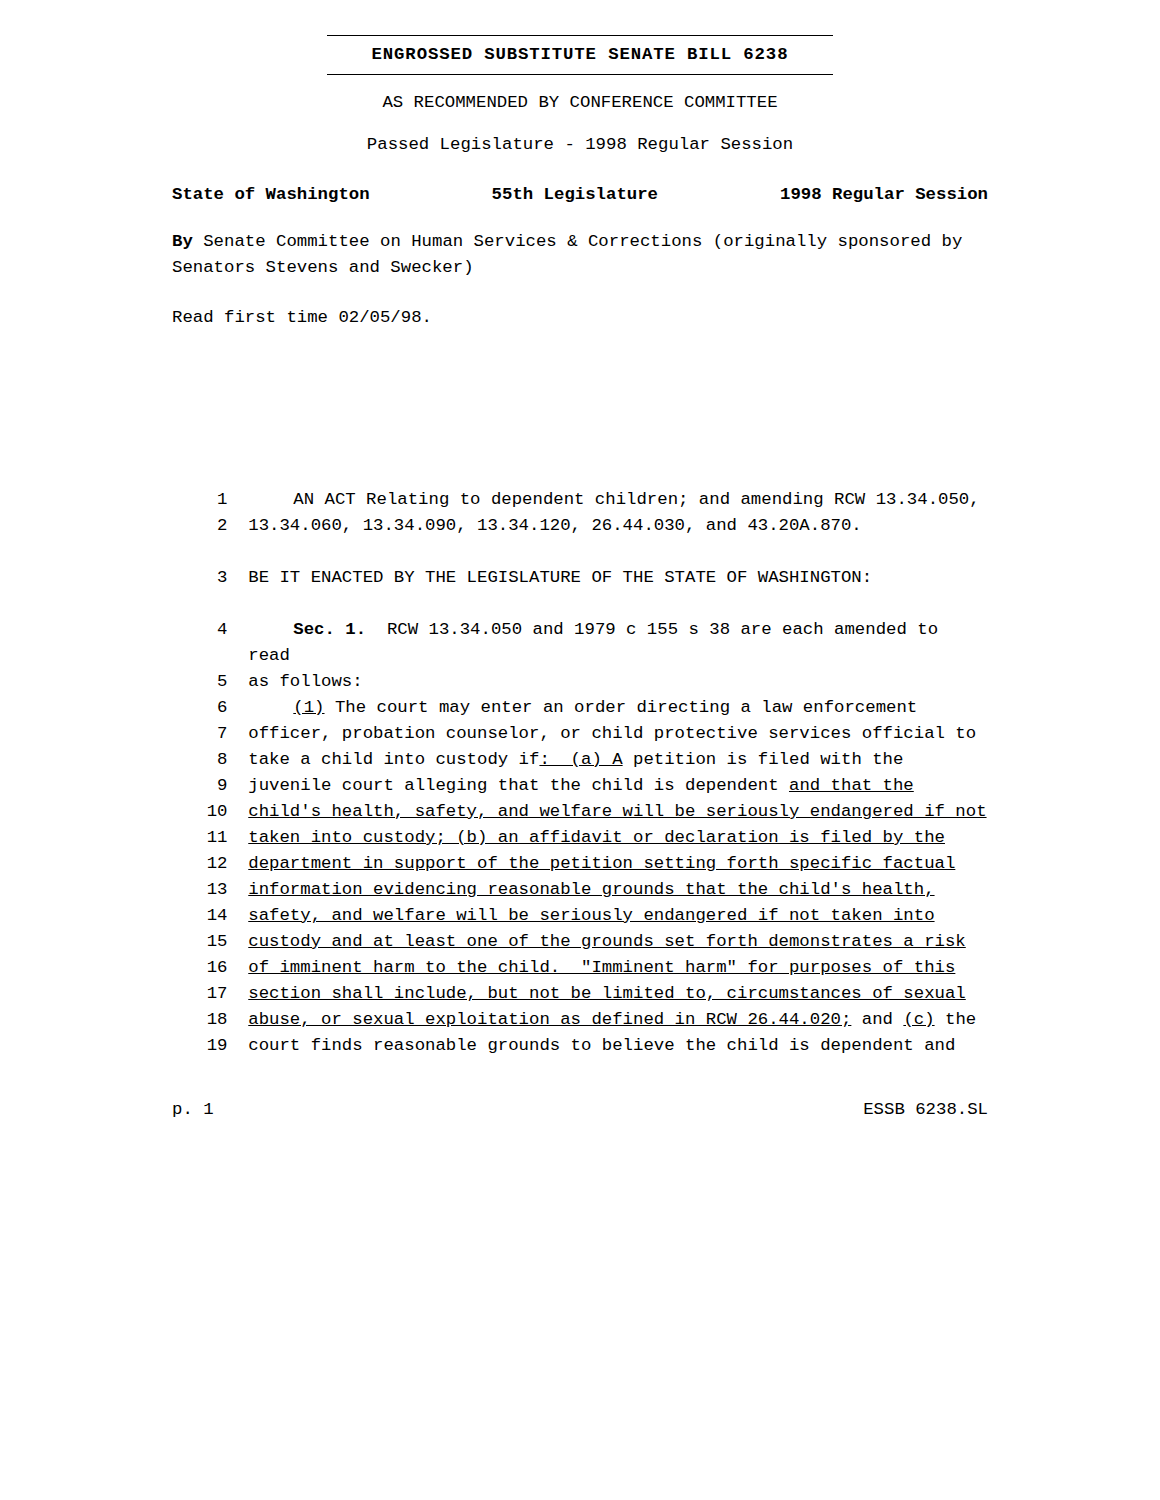ENGROSSED SUBSTITUTE SENATE BILL 6238
AS RECOMMENDED BY CONFERENCE COMMITTEE
Passed Legislature - 1998 Regular Session
State of Washington 55th Legislature 1998 Regular Session
By Senate Committee on Human Services & Corrections (originally sponsored by Senators Stevens and Swecker)
Read first time 02/05/98.
1 AN ACT Relating to dependent children; and amending RCW 13.34.050,
2 13.34.060, 13.34.090, 13.34.120, 26.44.030, and 43.20A.870.
3 BE IT ENACTED BY THE LEGISLATURE OF THE STATE OF WASHINGTON:
4 Sec. 1. RCW 13.34.050 and 1979 c 155 s 38 are each amended to read
5 as follows:
6 (1) The court may enter an order directing a law enforcement
7 officer, probation counselor, or child protective services official to
8 take a child into custody if: (a) A petition is filed with the
9 juvenile court alleging that the child is dependent and that the
10 child's health, safety, and welfare will be seriously endangered if not
11 taken into custody; (b) an affidavit or declaration is filed by the
12 department in support of the petition setting forth specific factual
13 information evidencing reasonable grounds that the child's health,
14 safety, and welfare will be seriously endangered if not taken into
15 custody and at least one of the grounds set forth demonstrates a risk
16 of imminent harm to the child. "Imminent harm" for purposes of this
17 section shall include, but not be limited to, circumstances of sexual
18 abuse, or sexual exploitation as defined in RCW 26.44.020; and (c) the
19 court finds reasonable grounds to believe the child is dependent and
p. 1 ESSB 6238.SL